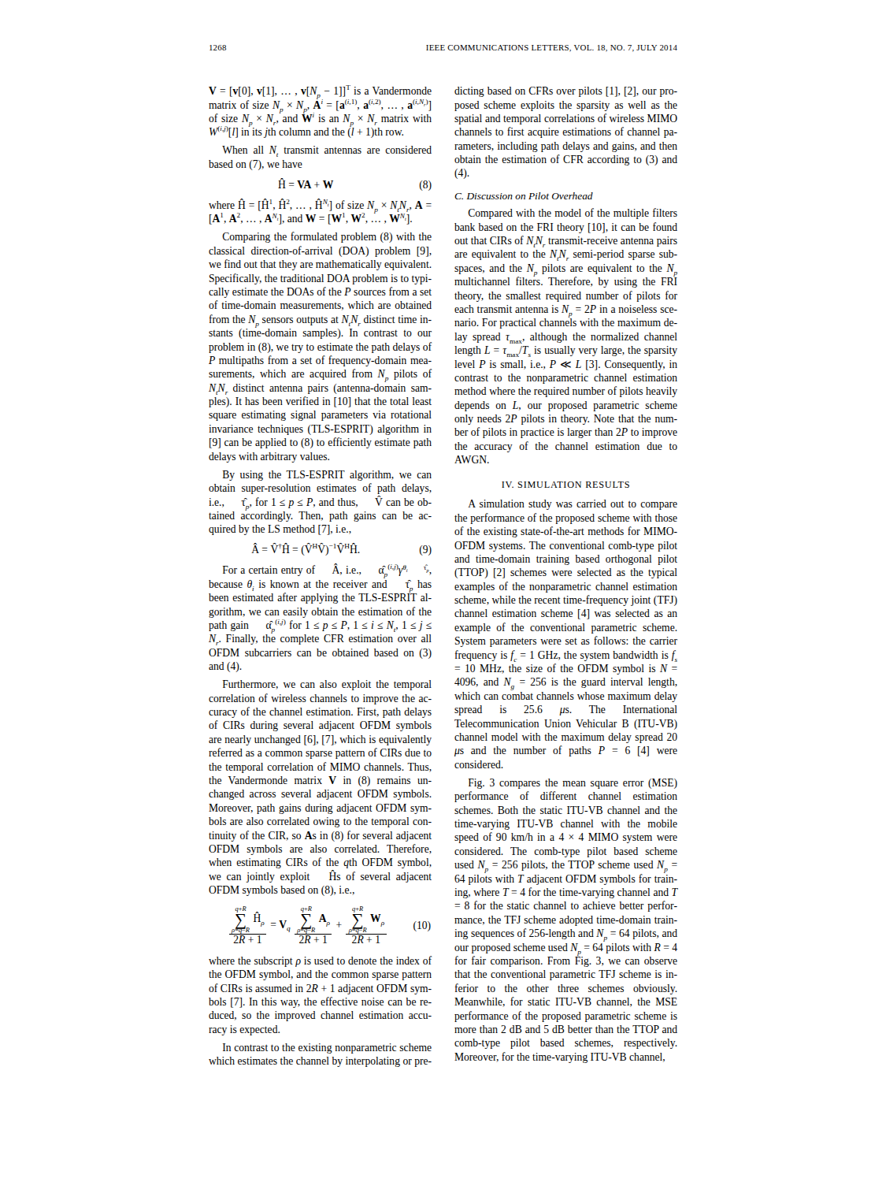1268 IEEE Communications Letters, Vol. 18, No. 7, July 2014
V = [v[0], v[1], … , v[Np − 1]]T is a Vandermonde matrix of size Np × Np, Ai = [a(i,1), a(i,2), … , a(i,Nr)] of size Np × Nr, and Wi is an Np × Nr matrix with W(i,j)[l] in its jth column and the (l + 1)th row.
When all Nt transmit antennas are considered based on (7), we have
Ĥ = VA + W (8)
where Ĥ = [Ĥ1, Ĥ2, … , ĤNt] of size Np × NtNr, A = [A1, A2, … , ANt], and W = [W1, W2, … , WNt].
Comparing the formulated problem (8) with the classical direction-of-arrival (DOA) problem [9], we find out that they are mathematically equivalent. Specifically, the traditional DOA problem is to typically estimate the DOAs of the P sources from a set of time-domain measurements, which are obtained from the Np sensors outputs at NtNr distinct time instants (time-domain samples). In contrast to our problem in (8), we try to estimate the path delays of P multipaths from a set of frequency-domain measurements, which are acquired from Np pilots of NtNr distinct antenna pairs (antenna-domain samples). It has been verified in [10] that the total least square estimating signal parameters via rotational invariance techniques (TLS-ESPRIT) algorithm in [9] can be applied to (8) to efficiently estimate path delays with arbitrary values.
By using the TLS-ESPRIT algorithm, we can obtain super-resolution estimates of path delays, i.e., τ̂p, for 1 ≤ p ≤ P, and thus, V̂ can be obtained accordingly. Then, path gains can be acquired by the LS method [7], i.e.,
Â = V̂†Ĥ = (V̂HV̂)−1V̂HĤ. (9)
For a certain entry of Â, i.e., α̂p(i,j)γθi τ̂p, because θi is known at the receiver and τ̂p has been estimated after applying the TLS-ESPRIT algorithm, we can easily obtain the estimation of the path gain α̂p(i,j) for 1 ≤ p ≤ P, 1 ≤ i ≤ Nt, 1 ≤ j ≤ Nr. Finally, the complete CFR estimation over all OFDM subcarriers can be obtained based on (3) and (4).
Furthermore, we can also exploit the temporal correlation of wireless channels to improve the accuracy of the channel estimation. First, path delays of CIRs during several adjacent OFDM symbols are nearly unchanged [6], [7], which is equivalently referred as a common sparse pattern of CIRs due to the temporal correlation of MIMO channels. Thus, the Vandermonde matrix V in (8) remains unchanged across several adjacent OFDM symbols. Moreover, path gains during adjacent OFDM symbols are also correlated owing to the temporal continuity of the CIR, so As in (8) for several adjacent OFDM symbols are also correlated. Therefore, when estimating CIRs of the qth OFDM symbol, we can jointly exploit Ĥs of several adjacent OFDM symbols based on (8), i.e.,
| q + R ∑ ρ = q − R Ĥ ρ 2 R + 1 = V q q + R ∑ ρ = q − R A ρ 2 R + 1 + q + R ∑ ρ = q − R W ρ 2 R + 1 | (10) |
where the subscript ρ is used to denote the index of the OFDM symbol, and the common sparse pattern of CIRs is assumed in 2R + 1 adjacent OFDM symbols [7]. In this way, the effective noise can be reduced, so the improved channel estimation accuracy is expected.
In contrast to the existing nonparametric scheme which estimates the channel by interpolating or predicting based on CFRs over pilots [1], [2], our proposed scheme exploits the sparsity as well as the spatial and temporal correlations of wireless MIMO channels to first acquire estimations of channel parameters, including path delays and gains, and then obtain the estimation of CFR according to (3) and (4).
C. Discussion on Pilot Overhead
Compared with the model of the multiple filters bank based on the FRI theory [10], it can be found out that CIRs of NtNr transmit-receive antenna pairs are equivalent to the NtNr semi-period sparse subspaces, and the Np pilots are equivalent to the Np multichannel filters. Therefore, by using the FRI theory, the smallest required number of pilots for each transmit antenna is Np = 2P in a noiseless scenario. For practical channels with the maximum delay spread τmax, although the normalized channel length L = τmax/Ts is usually very large, the sparsity level P is small, i.e., P ≪ L [3]. Consequently, in contrast to the nonparametric channel estimation method where the required number of pilots heavily depends on L, our proposed parametric scheme only needs 2P pilots in theory. Note that the number of pilots in practice is larger than 2P to improve the accuracy of the channel estimation due to AWGN.
IV. Simulation Results
A simulation study was carried out to compare the performance of the proposed scheme with those of the existing state-of-the-art methods for MIMO-OFDM systems. The conventional comb-type pilot and time-domain training based orthogonal pilot (TTOP) [2] schemes were selected as the typical examples of the nonparametric channel estimation scheme, while the recent time-frequency joint (TFJ) channel estimation scheme [4] was selected as an example of the conventional parametric scheme. System parameters were set as follows: the carrier frequency is fc = 1 GHz, the system bandwidth is fs = 10 MHz, the size of the OFDM symbol is N = 4096, and Ng = 256 is the guard interval length, which can combat channels whose maximum delay spread is 25.6 μs. The International Telecommunication Union Vehicular B (ITU-VB) channel model with the maximum delay spread 20 μs and the number of paths P = 6 [4] were considered.
Fig. 3 compares the mean square error (MSE) performance of different channel estimation schemes. Both the static ITU-VB channel and the time-varying ITU-VB channel with the mobile speed of 90 km/h in a 4 × 4 MIMO system were considered. The comb-type pilot based scheme used Np = 256 pilots, the TTOP scheme used Np = 64 pilots with T adjacent OFDM symbols for training, where T = 4 for the time-varying channel and T = 8 for the static channel to achieve better performance, the TFJ scheme adopted time-domain training sequences of 256-length and Np = 64 pilots, and our proposed scheme used Np = 64 pilots with R = 4 for fair comparison. From Fig. 3, we can observe that the conventional parametric TFJ scheme is inferior to the other three schemes obviously. Meanwhile, for static ITU-VB channel, the MSE performance of the proposed parametric scheme is more than 2 dB and 5 dB better than the TTOP and comb-type pilot based schemes, respectively. Moreover, for the time-varying ITU-VB channel,